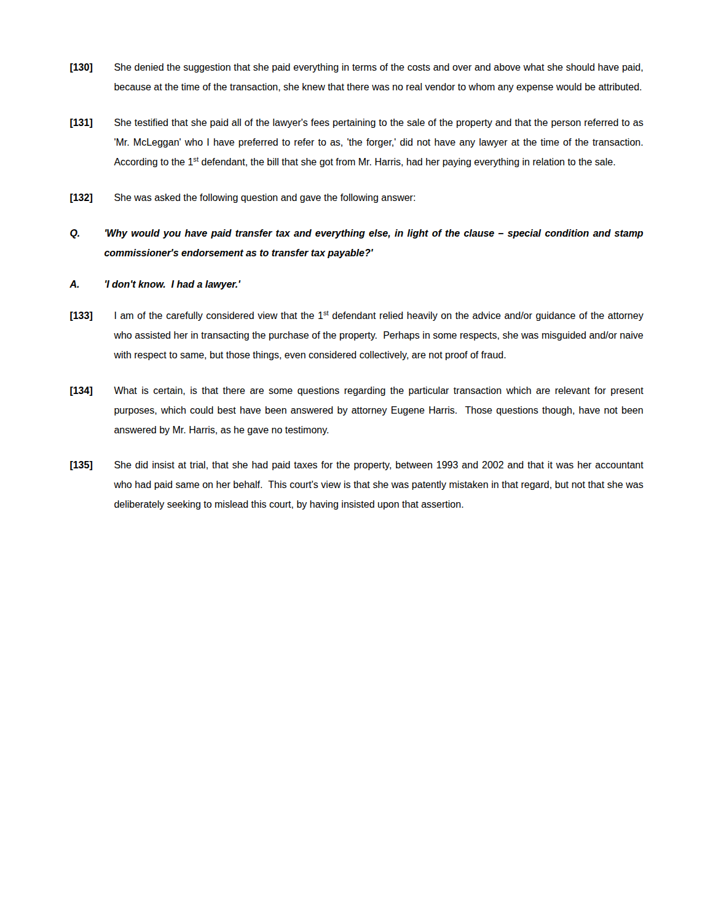[130]
She denied the suggestion that she paid everything in terms of the costs and over and above what she should have paid, because at the time of the transaction, she knew that there was no real vendor to whom any expense would be attributed.
[131]
She testified that she paid all of the lawyer's fees pertaining to the sale of the property and that the person referred to as 'Mr. McLeggan' who I have preferred to refer to as, 'the forger,' did not have any lawyer at the time of the transaction. According to the 1st defendant, the bill that she got from Mr. Harris, had her paying everything in relation to the sale.
[132]
She was asked the following question and gave the following answer:
Q.
'Why would you have paid transfer tax and everything else, in light of the clause – special condition and stamp commissioner's endorsement as to transfer tax payable?'
A.
'I don't know. I had a lawyer.'
[133]
I am of the carefully considered view that the 1st defendant relied heavily on the advice and/or guidance of the attorney who assisted her in transacting the purchase of the property. Perhaps in some respects, she was misguided and/or naive with respect to same, but those things, even considered collectively, are not proof of fraud.
[134]
What is certain, is that there are some questions regarding the particular transaction which are relevant for present purposes, which could best have been answered by attorney Eugene Harris. Those questions though, have not been answered by Mr. Harris, as he gave no testimony.
[135]
She did insist at trial, that she had paid taxes for the property, between 1993 and 2002 and that it was her accountant who had paid same on her behalf. This court's view is that she was patently mistaken in that regard, but not that she was deliberately seeking to mislead this court, by having insisted upon that assertion.